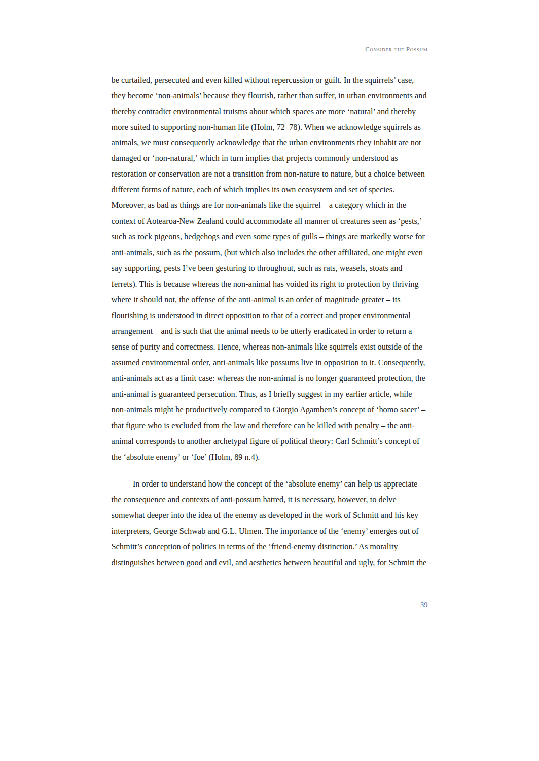Consider the Possum
be curtailed, persecuted and even killed without repercussion or guilt. In the squirrels’ case, they become ‘non-animals’ because they flourish, rather than suffer, in urban environments and thereby contradict environmental truisms about which spaces are more ‘natural’ and thereby more suited to supporting non-human life (Holm, 72–78). When we acknowledge squirrels as animals, we must consequently acknowledge that the urban environments they inhabit are not damaged or ‘non-natural,’ which in turn implies that projects commonly understood as restoration or conservation are not a transition from non-nature to nature, but a choice between different forms of nature, each of which implies its own ecosystem and set of species. Moreover, as bad as things are for non-animals like the squirrel – a category which in the context of Aotearoa-New Zealand could accommodate all manner of creatures seen as ‘pests,’ such as rock pigeons, hedgehogs and even some types of gulls – things are markedly worse for anti-animals, such as the possum, (but which also includes the other affiliated, one might even say supporting, pests I’ve been gesturing to throughout, such as rats, weasels, stoats and ferrets). This is because whereas the non-animal has voided its right to protection by thriving where it should not, the offense of the anti-animal is an order of magnitude greater – its flourishing is understood in direct opposition to that of a correct and proper environmental arrangement – and is such that the animal needs to be utterly eradicated in order to return a sense of purity and correctness. Hence, whereas non-animals like squirrels exist outside of the assumed environmental order, anti-animals like possums live in opposition to it. Consequently, anti-animals act as a limit case: whereas the non-animal is no longer guaranteed protection, the anti-animal is guaranteed persecution. Thus, as I briefly suggest in my earlier article, while non-animals might be productively compared to Giorgio Agamben’s concept of ‘homo sacer’ – that figure who is excluded from the law and therefore can be killed with penalty – the anti-animal corresponds to another archetypal figure of political theory: Carl Schmitt’s concept of the ‘absolute enemy’ or ‘foe’ (Holm, 89 n.4).
In order to understand how the concept of the ‘absolute enemy’ can help us appreciate the consequence and contexts of anti-possum hatred, it is necessary, however, to delve somewhat deeper into the idea of the enemy as developed in the work of Schmitt and his key interpreters, George Schwab and G.L. Ulmen. The importance of the ‘enemy’ emerges out of Schmitt’s conception of politics in terms of the ‘friend-enemy distinction.’ As morality distinguishes between good and evil, and aesthetics between beautiful and ugly, for Schmitt the
39